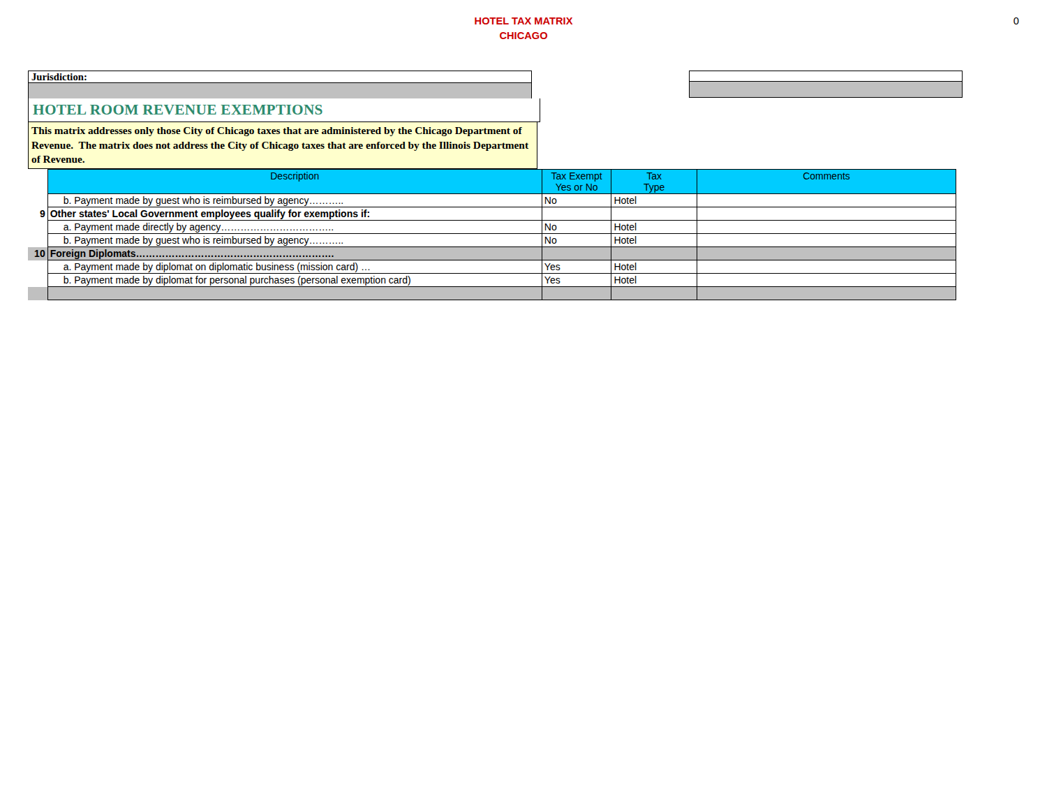0 HOTEL TAX MATRIX
CHICAGO
Jurisdiction:
HOTEL ROOM REVENUE EXEMPTIONS
This matrix addresses only those City of Chicago taxes that are administered by the Chicago Department of Revenue. The matrix does not address the City of Chicago taxes that are enforced by the Illinois Department of Revenue.
| | Description | Tax Exempt Yes or No | Tax Type | Comments |
| --- | --- | --- | --- | --- |
| | b. Payment made by guest who is reimbursed by agency……….. | No | Hotel | |
| 9 | Other states' Local Government employees qualify for exemptions if: | | | |
| | a. Payment made directly by agency…………………………….. | No | Hotel | |
| | b. Payment made by guest who is reimbursed by agency……….. | No | Hotel | |
| 10 | Foreign Diplomats……………………………………………………. | | | |
| | a. Payment made by diplomat on diplomatic business (mission card) … | Yes | Hotel | |
| | b. Payment made by diplomat for personal purchases (personal exemption card) | Yes | Hotel | |